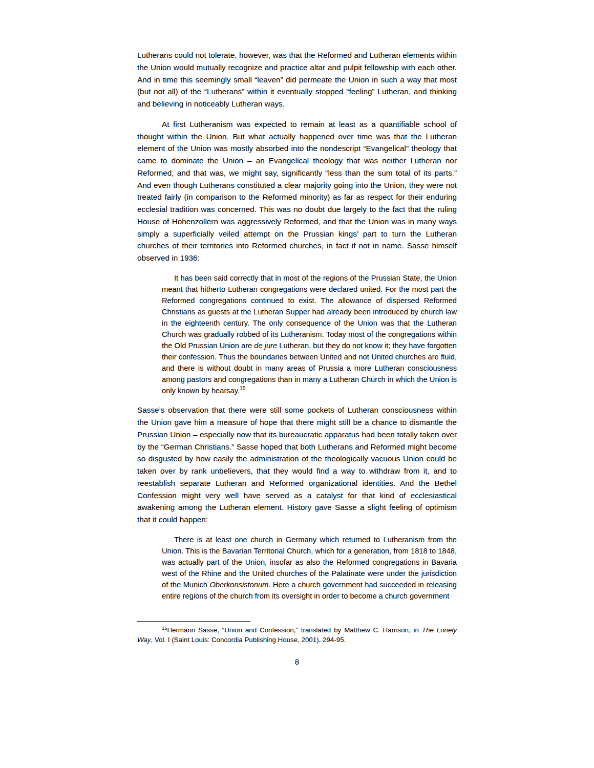Lutherans could not tolerate, however, was that the Reformed and Lutheran elements within the Union would mutually recognize and practice altar and pulpit fellowship with each other. And in time this seemingly small “leaven” did permeate the Union in such a way that most (but not all) of the “Lutherans” within it eventually stopped “feeling” Lutheran, and thinking and believing in noticeably Lutheran ways.
At first Lutheranism was expected to remain at least as a quantifiable school of thought within the Union. But what actually happened over time was that the Lutheran element of the Union was mostly absorbed into the nondescript “Evangelical” theology that came to dominate the Union – an Evangelical theology that was neither Lutheran nor Reformed, and that was, we might say, significantly “less than the sum total of its parts.” And even though Lutherans constituted a clear majority going into the Union, they were not treated fairly (in comparison to the Reformed minority) as far as respect for their enduring ecclesial tradition was concerned. This was no doubt due largely to the fact that the ruling House of Hohenzollern was aggressively Reformed, and that the Union was in many ways simply a superficially veiled attempt on the Prussian kings’ part to turn the Lutheran churches of their territories into Reformed churches, in fact if not in name. Sasse himself observed in 1936:
It has been said correctly that in most of the regions of the Prussian State, the Union meant that hitherto Lutheran congregations were declared united. For the most part the Reformed congregations continued to exist. The allowance of dispersed Reformed Christians as guests at the Lutheran Supper had already been introduced by church law in the eighteenth century. The only consequence of the Union was that the Lutheran Church was gradually robbed of its Lutheranism. Today most of the congregations within the Old Prussian Union are de jure Lutheran, but they do not know it; they have forgotten their confession. Thus the boundaries between United and not United churches are fluid, and there is without doubt in many areas of Prussia a more Lutheran consciousness among pastors and congregations than in many a Lutheran Church in which the Union is only known by hearsay.15
Sasse’s observation that there were still some pockets of Lutheran consciousness within the Union gave him a measure of hope that there might still be a chance to dismantle the Prussian Union – especially now that its bureaucratic apparatus had been totally taken over by the “German Christians.” Sasse hoped that both Lutherans and Reformed might become so disgusted by how easily the administration of the theologically vacuous Union could be taken over by rank unbelievers, that they would find a way to withdraw from it, and to reestablish separate Lutheran and Reformed organizational identities. And the Bethel Confession might very well have served as a catalyst for that kind of ecclesiastical awakening among the Lutheran element. History gave Sasse a slight feeling of optimism that it could happen:
There is at least one church in Germany which returned to Lutheranism from the Union. This is the Bavarian Territorial Church, which for a generation, from 1818 to 1848, was actually part of the Union, insofar as also the Reformed congregations in Bavaria west of the Rhine and the United churches of the Palatinate were under the jurisdiction of the Munich Oberkonsistorium. Here a church government had succeeded in releasing entire regions of the church from its oversight in order to become a church government
15Hermann Sasse, “Union and Confession,” translated by Matthew C. Harrison, in The Lonely Way, Vol. I (Saint Louis: Concordia Publishing House, 2001), 294-95.
8